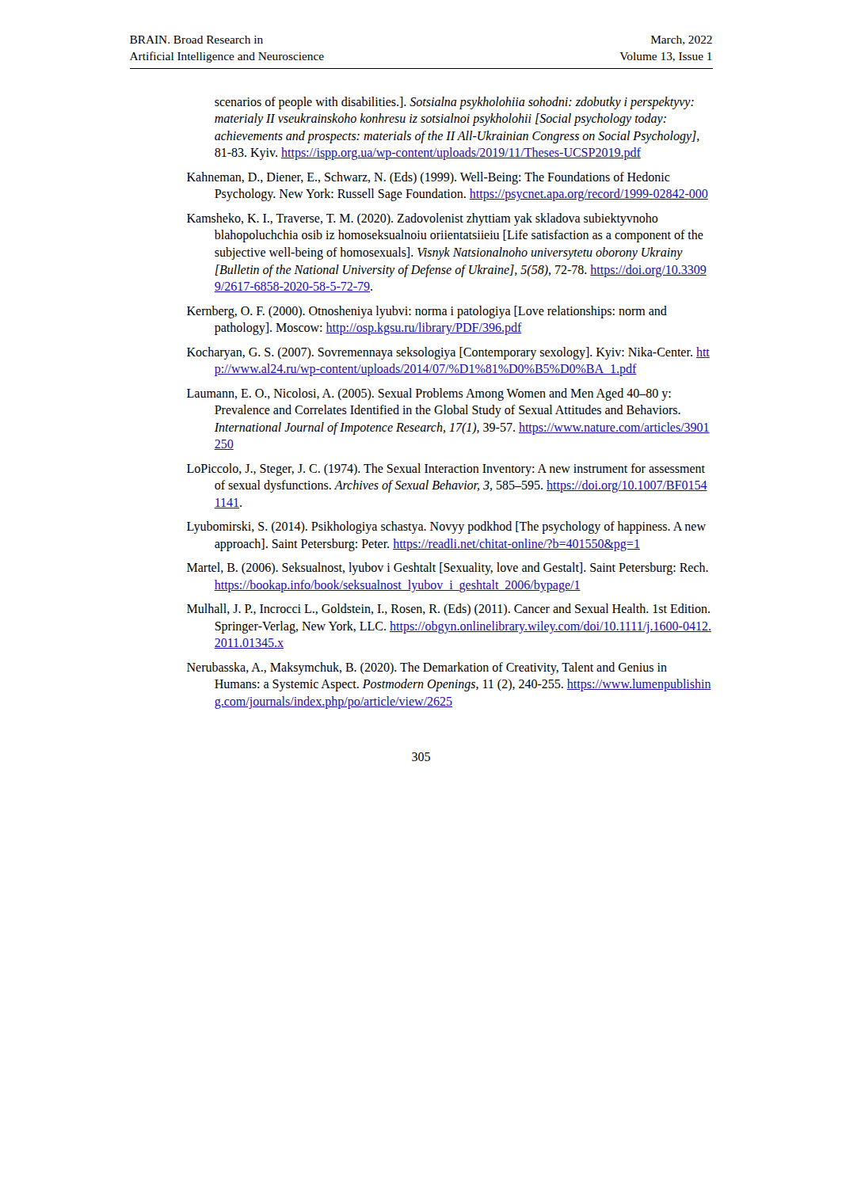BRAIN. Broad Research in
Artificial Intelligence and Neuroscience
March, 2022
Volume 13, Issue 1
scenarios of people with disabilities.]. Sotsialna psykholohiia sohodni: zdobutky i perspektyvy: materialy II vseukrainskoho konhresu iz sotsialnoi psykholohii [Social psychology today: achievements and prospects: materials of the II All-Ukrainian Congress on Social Psychology], 81-83. Kyiv. https://ispp.org.ua/wp-content/uploads/2019/11/Theses-UCSP2019.pdf
Kahneman, D., Diener, E., Schwarz, N. (Eds) (1999). Well-Being: The Foundations of Hedonic Psychology. New York: Russell Sage Foundation. https://psycnet.apa.org/record/1999-02842-000
Kamsheko, K. I., Traverse, T. M. (2020). Zadovolenist zhyttiam yak skladova subiektyvnoho blahopoluchchia osib iz homoseksualnoiu oriientatsiieiu [Life satisfaction as a component of the subjective well-being of homosexuals]. Visnyk Natsionalnoho universytetu oborony Ukrainy [Bulletin of the National University of Defense of Ukraine], 5(58), 72-78. https://doi.org/10.33099/2617-6858-2020-58-5-72-79.
Kernberg, O. F. (2000). Otnosheniya lyubvi: norma i patologiya [Love relationships: norm and pathology]. Moscow: http://osp.kgsu.ru/library/PDF/396.pdf
Kocharyan, G. S. (2007). Sovremennaya seksologiya [Contemporary sexology]. Kyiv: Nika-Center. http://www.al24.ru/wp-content/uploads/2014/07/%D1%81%D0%B5%D0%BA_1.pdf
Laumann, E. O., Nicolosi, A. (2005). Sexual Problems Among Women and Men Aged 40–80 y: Prevalence and Correlates Identified in the Global Study of Sexual Attitudes and Behaviors. International Journal of Impotence Research, 17(1), 39-57. https://www.nature.com/articles/3901250
LoPiccolo, J., Steger, J. C. (1974). The Sexual Interaction Inventory: A new instrument for assessment of sexual dysfunctions. Archives of Sexual Behavior, 3, 585–595. https://doi.org/10.1007/BF01541141.
Lyubomirski, S. (2014). Psikhologiya schastya. Novyy podkhod [The psychology of happiness. A new approach]. Saint Petersburg: Peter. https://readli.net/chitat-online/?b=401550&pg=1
Martel, B. (2006). Seksualnost, lyubov i Geshtalt [Sexuality, love and Gestalt]. Saint Petersburg: Rech. https://bookap.info/book/seksualnost_lyubov_i_geshtalt_2006/bypage/1
Mulhall, J. P., Incrocci L., Goldstein, I., Rosen, R. (Eds) (2011). Cancer and Sexual Health. 1st Edition. Springer‑Verlag, New York, LLC. https://obgyn.onlinelibrary.wiley.com/doi/10.1111/j.1600-0412.2011.01345.x
Nerubasska, A., Maksymchuk, B. (2020). The Demarkation of Creativity, Talent and Genius in Humans: a Systemic Aspect. Postmodern Openings, 11 (2), 240-255. https://www.lumenpublishing.com/journals/index.php/po/article/view/2625
305